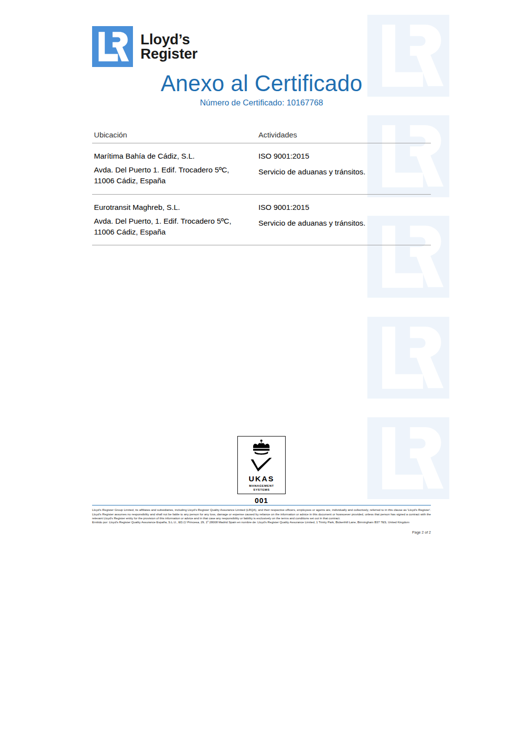Lloyd’s
Register
Anexo al Certificado
Número de Certificado: 10167768
| Ubicación | Actividades |
| --- | --- |
| Marítima Bahía de Cádiz, S.L. Avda. Del Puerto 1. Edif. Trocadero 5ºC, 11006 Cádiz, España | ISO 9001:2015 Servicio de aduanas y tránsitos. |
| Eurotransit Maghreb, S.L. Avda. Del Puerto, 1. Edif. Trocadero 5ºC, 11006 Cádiz, España | ISO 9001:2015 Servicio de aduanas y tránsitos. |
UKAS
MANAGEMENT
SYSTEMS
001
Lloyd's Register Group Limited, its affiliates and subsidiaries, including Lloyd's Register Quality Assurance Limited (LRQA), and their respective officers, employees or agents are, individually and collectively, referred to in this clause as 'Lloyd's Register'. Lloyd's Register assumes no responsibility and shall not be liable to any person for any loss, damage or expense caused by reliance on the information or advice in this document or howsoever provided, unless that person has signed a contract with the relevant Lloyd's Register entity for the provision of this information or advice and in that case any responsibility or liability is exclusively on the terms and conditions set out in that contract.
Emitido por: Lloyd's Register Quality Assurance España, S.L.U., ED,C/ Princesa, 29, 1º 28008 Madrid Spain en nombre de: Lloyd's Register Quality Assurance Limited, 1 Trinity Park, Bickenhill Lane, Birmingham B37 7ES, United Kingdom
Page 2 of 2